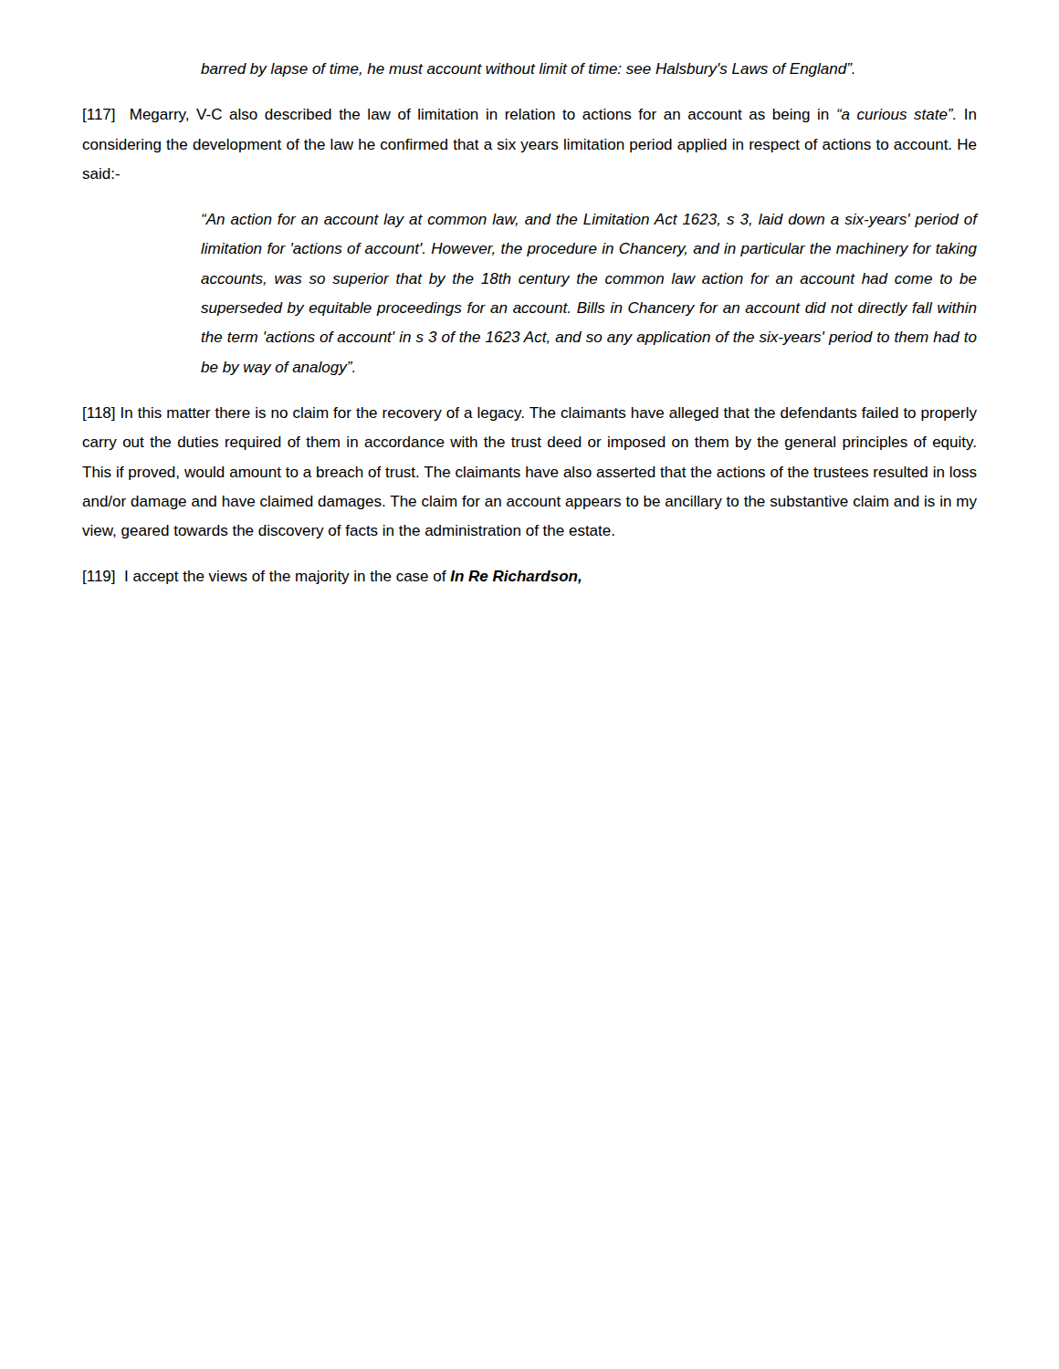barred by lapse of time, he must account without limit of time: see Halsbury's Laws of England”.
[117] Megarry, V-C also described the law of limitation in relation to actions for an account as being in “a curious state”. In considering the development of the law he confirmed that a six years limitation period applied in respect of actions to account. He said:-
“An action for an account lay at common law, and the Limitation Act 1623, s 3, laid down a six-years' period of limitation for 'actions of account'. However, the procedure in Chancery, and in particular the machinery for taking accounts, was so superior that by the 18th century the common law action for an account had come to be superseded by equitable proceedings for an account. Bills in Chancery for an account did not directly fall within the term 'actions of account' in s 3 of the 1623 Act, and so any application of the six-years' period to them had to be by way of analogy”.
[118] In this matter there is no claim for the recovery of a legacy. The claimants have alleged that the defendants failed to properly carry out the duties required of them in accordance with the trust deed or imposed on them by the general principles of equity. This if proved, would amount to a breach of trust. The claimants have also asserted that the actions of the trustees resulted in loss and/or damage and have claimed damages. The claim for an account appears to be ancillary to the substantive claim and is in my view, geared towards the discovery of facts in the administration of the estate.
[119] I accept the views of the majority in the case of In Re Richardson,